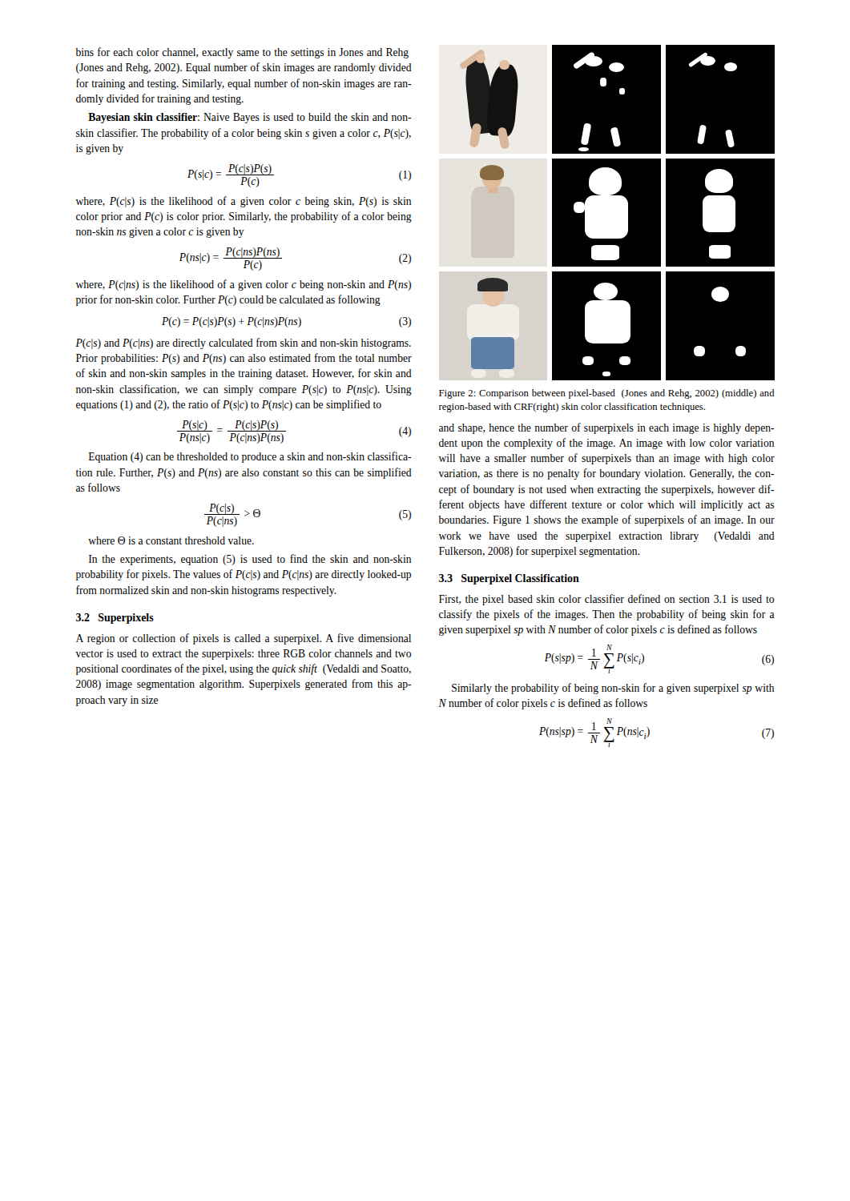bins for each color channel, exactly same to the settings in Jones and Rehg (Jones and Rehg, 2002). Equal number of skin images are randomly divided for training and testing. Similarly, equal number of non-skin images are randomly divided for training and testing.
Bayesian skin classifier: Naive Bayes is used to build the skin and non-skin classifier. The probability of a color being skin s given a color c, P(s|c), is given by
P(s|c) = P(c|s)P(s) P(c)
(1)
where, P(c|s) is the likelihood of a given color c being skin, P(s) is skin color prior and P(c) is color prior. Similarly, the probability of a color being non-skin ns given a color c is given by
P(ns|c) = P(c|ns)P(ns) P(c)
(2)
where, P(c|ns) is the likelihood of a given color c being non-skin and P(ns) prior for non-skin color. Further P(c) could be calculated as following
P(c) = P(c|s)P(s) + P(c|ns)P(ns)
(3)
P(c|s) and P(c|ns) are directly calculated from skin and non-skin histograms. Prior probabilities: P(s) and P(ns) can also estimated from the total number of skin and non-skin samples in the training dataset. However, for skin and non-skin classification, we can simply compare P(s|c) to P(ns|c). Using equations (1) and (2), the ratio of P(s|c) to P(ns|c) can be simplified to
P(s|c) P(ns|c) = P(c|s)P(s) P(c|ns)P(ns)
(4)
Equation (4) can be thresholded to produce a skin and non-skin classification rule. Further, P(s) and P(ns) are also constant so this can be simplified as follows
P(c|s) P(c|ns) > Θ
(5)
where Θ is a constant threshold value.
In the experiments, equation (5) is used to find the skin and non-skin probability for pixels. The values of P(c|s) and P(c|ns) are directly looked-up from normalized skin and non-skin histograms respectively.
3.2 Superpixels
A region or collection of pixels is called a superpixel. A five dimensional vector is used to extract the superpixels: three RGB color channels and two positional coordinates of the pixel, using the quick shift (Vedaldi and Soatto, 2008) image segmentation algorithm. Superpixels generated from this approach vary in size
Figure 2: Comparison between pixel-based (Jones and Rehg, 2002) (middle) and region-based with CRF(right) skin color classification techniques.
and shape, hence the number of superpixels in each image is highly dependent upon the complexity of the image. An image with low color variation will have a smaller number of superpixels than an image with high color variation, as there is no penalty for boundary violation. Generally, the concept of boundary is not used when extracting the superpixels, however different objects have different texture or color which will implicitly act as boundaries. Figure 1 shows the example of superpixels of an image. In our work we have used the superpixel extraction library (Vedaldi and Fulkerson, 2008) for superpixel segmentation.
3.3 Superpixel Classification
First, the pixel based skin color classifier defined on section 3.1 is used to classify the pixels of the images. Then the probability of being skin for a given superpixel sp with N number of color pixels c is defined as follows
P(s|sp) = 1 N N∑i P(s|ci)
(6)
Similarly the probability of being non-skin for a given superpixel sp with N number of color pixels c is defined as follows
P(ns|sp) = 1 N N∑i P(ns|ci)
(7)